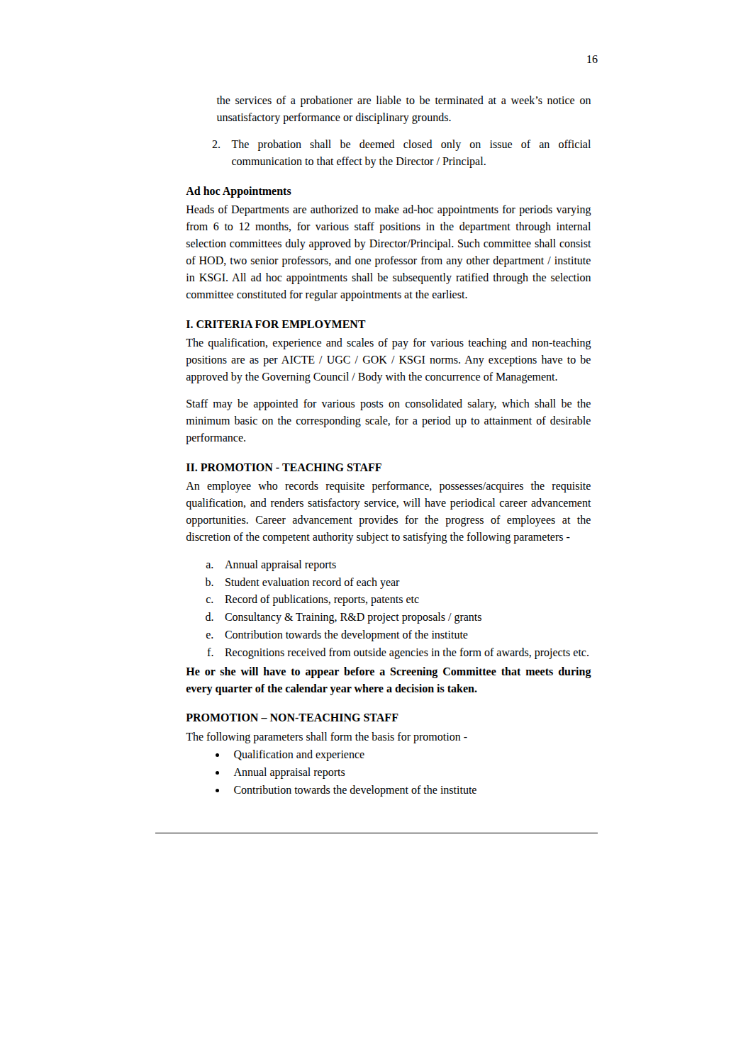16
the services of a probationer are liable to be terminated at a week’s notice on unsatisfactory performance or disciplinary grounds.
The probation shall be deemed closed only on issue of an official communication to that effect by the Director / Principal.
Ad hoc Appointments
Heads of Departments are authorized to make ad-hoc appointments for periods varying from 6 to 12 months, for various staff positions in the department through internal selection committees duly approved by Director/Principal. Such committee shall consist of HOD, two senior professors, and one professor from any other department / institute in KSGI. All ad hoc appointments shall be subsequently ratified through the selection committee constituted for regular appointments at the earliest.
I. CRITERIA FOR EMPLOYMENT
The qualification, experience and scales of pay for various teaching and non-teaching positions are as per AICTE / UGC / GOK / KSGI norms. Any exceptions have to be approved by the Governing Council / Body with the concurrence of Management.
Staff may be appointed for various posts on consolidated salary, which shall be the minimum basic on the corresponding scale, for a period up to attainment of desirable performance.
II. PROMOTION - TEACHING STAFF
An employee who records requisite performance, possesses/acquires the requisite qualification, and renders satisfactory service, will have periodical career advancement opportunities. Career advancement provides for the progress of employees at the discretion of the competent authority subject to satisfying the following parameters -
Annual appraisal reports
Student evaluation record of each year
Record of publications, reports, patents etc
Consultancy & Training, R&D project proposals / grants
Contribution towards the development of the institute
Recognitions received from outside agencies in the form of awards, projects etc.
He or she will have to appear before a Screening Committee that meets during every quarter of the calendar year where a decision is taken.
PROMOTION – NON-TEACHING STAFF
The following parameters shall form the basis for promotion -
Qualification and experience
Annual appraisal reports
Contribution towards the development of the institute